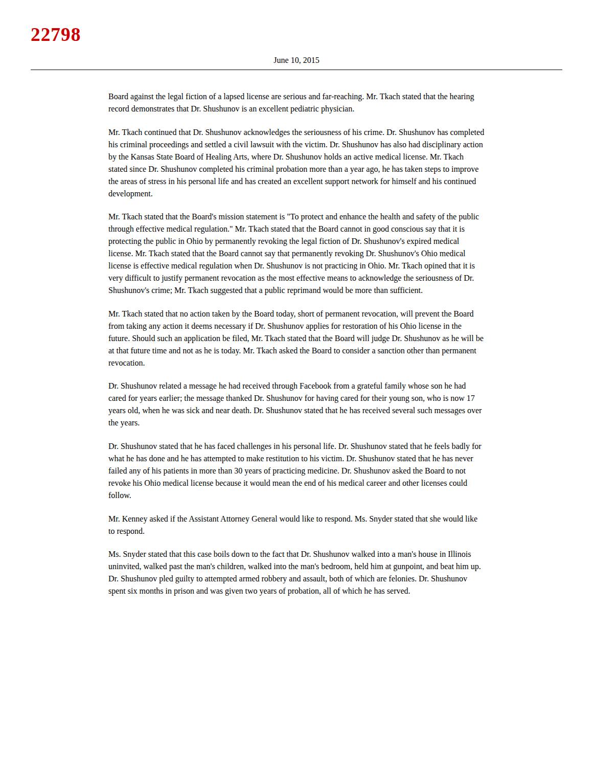22798
June 10, 2015
Board against the legal fiction of a lapsed license are serious and far-reaching. Mr. Tkach stated that the hearing record demonstrates that Dr. Shushunov is an excellent pediatric physician.
Mr. Tkach continued that Dr. Shushunov acknowledges the seriousness of his crime. Dr. Shushunov has completed his criminal proceedings and settled a civil lawsuit with the victim. Dr. Shushunov has also had disciplinary action by the Kansas State Board of Healing Arts, where Dr. Shushunov holds an active medical license. Mr. Tkach stated since Dr. Shushunov completed his criminal probation more than a year ago, he has taken steps to improve the areas of stress in his personal life and has created an excellent support network for himself and his continued development.
Mr. Tkach stated that the Board's mission statement is "To protect and enhance the health and safety of the public through effective medical regulation." Mr. Tkach stated that the Board cannot in good conscious say that it is protecting the public in Ohio by permanently revoking the legal fiction of Dr. Shushunov's expired medical license. Mr. Tkach stated that the Board cannot say that permanently revoking Dr. Shushunov's Ohio medical license is effective medical regulation when Dr. Shushunov is not practicing in Ohio. Mr. Tkach opined that it is very difficult to justify permanent revocation as the most effective means to acknowledge the seriousness of Dr. Shushunov's crime; Mr. Tkach suggested that a public reprimand would be more than sufficient.
Mr. Tkach stated that no action taken by the Board today, short of permanent revocation, will prevent the Board from taking any action it deems necessary if Dr. Shushunov applies for restoration of his Ohio license in the future. Should such an application be filed, Mr. Tkach stated that the Board will judge Dr. Shushunov as he will be at that future time and not as he is today. Mr. Tkach asked the Board to consider a sanction other than permanent revocation.
Dr. Shushunov related a message he had received through Facebook from a grateful family whose son he had cared for years earlier; the message thanked Dr. Shushunov for having cared for their young son, who is now 17 years old, when he was sick and near death. Dr. Shushunov stated that he has received several such messages over the years.
Dr. Shushunov stated that he has faced challenges in his personal life. Dr. Shushunov stated that he feels badly for what he has done and he has attempted to make restitution to his victim. Dr. Shushunov stated that he has never failed any of his patients in more than 30 years of practicing medicine. Dr. Shushunov asked the Board to not revoke his Ohio medical license because it would mean the end of his medical career and other licenses could follow.
Mr. Kenney asked if the Assistant Attorney General would like to respond. Ms. Snyder stated that she would like to respond.
Ms. Snyder stated that this case boils down to the fact that Dr. Shushunov walked into a man's house in Illinois uninvited, walked past the man's children, walked into the man's bedroom, held him at gunpoint, and beat him up. Dr. Shushunov pled guilty to attempted armed robbery and assault, both of which are felonies. Dr. Shushunov spent six months in prison and was given two years of probation, all of which he has served.